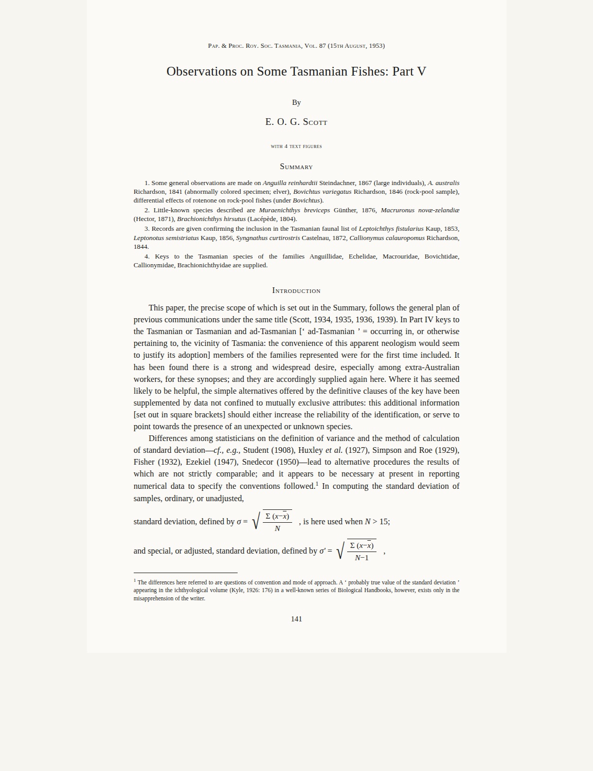Pap. & Proc. Roy. Soc. Tasmania, Vol. 87 (15th August, 1953)
Observations on Some Tasmanian Fishes: Part V
By
E. O. G. Scott
with 4 text figures
Summary
1. Some general observations are made on Anguilla reinhardtii Steindachner, 1867 (large individuals), A. australis Richardson, 1841 (abnormally colored specimen; elver), Bovichtus variegatus Richardson, 1846 (rock-pool sample), differential effects of rotenone on rock-pool fishes (under Bovichtus).
2. Little-known species described are Muraenichthys breviceps Günther, 1876, Macruronus novæ-zelandiæ (Hector, 1871), Brachionichthys hirsutus (Lacépède, 1804).
3. Records are given confirming the inclusion in the Tasmanian faunal list of Leptoichthys fistularius Kaup, 1853, Leptonotus semistriatus Kaup, 1856, Syngnathus curtirostris Castelnau, 1872, Callionymus calauropomus Richardson, 1844.
4. Keys to the Tasmanian species of the families Anguillidae, Echelidae, Macrouridae, Bovichtidae, Callionymidae, Brachionichthyidae are supplied.
Introduction
This paper, the precise scope of which is set out in the Summary, follows the general plan of previous communications under the same title (Scott, 1934, 1935, 1936, 1939). In Part IV keys to the Tasmanian or Tasmanian and ad-Tasmanian [‘ ad-Tasmanian ’ = occurring in, or otherwise pertaining to, the vicinity of Tasmania: the convenience of this apparent neologism would seem to justify its adoption] members of the families represented were for the first time included. It has been found there is a strong and widespread desire, especially among extra-Australian workers, for these synopses; and they are accordingly supplied again here. Where it has seemed likely to be helpful, the simple alternatives offered by the definitive clauses of the key have been supplemented by data not confined to mutually exclusive attributes: this additional information [set out in square brackets] should either increase the reliability of the identification, or serve to point towards the presence of an unexpected or unknown species.
Differences among statisticians on the definition of variance and the method of calculation of standard deviation—cf., e.g., Student (1908), Huxley et al. (1927), Simpson and Roe (1929), Fisher (1932), Ezekiel (1947), Snedecor (1950)—lead to alternative procedures the results of which are not strictly comparable; and it appears to be necessary at present in reporting numerical data to specify the conventions followed.1 In computing the standard deviation of samples, ordinary, or unadjusted,
standard deviation, defined by σ = √ Σ (x−x) N , is here used when N > 15;
and special, or adjusted, standard deviation, defined by σ′ = √ Σ (x−x) N−1 ,
1 The differences here referred to are questions of convention and mode of approach. A ‘ probably true value of the standard deviation ’ appearing in the ichthyological volume (Kyle, 1926: 176) in a well-known series of Biological Handbooks, however, exists only in the misapprehension of the writer.
141